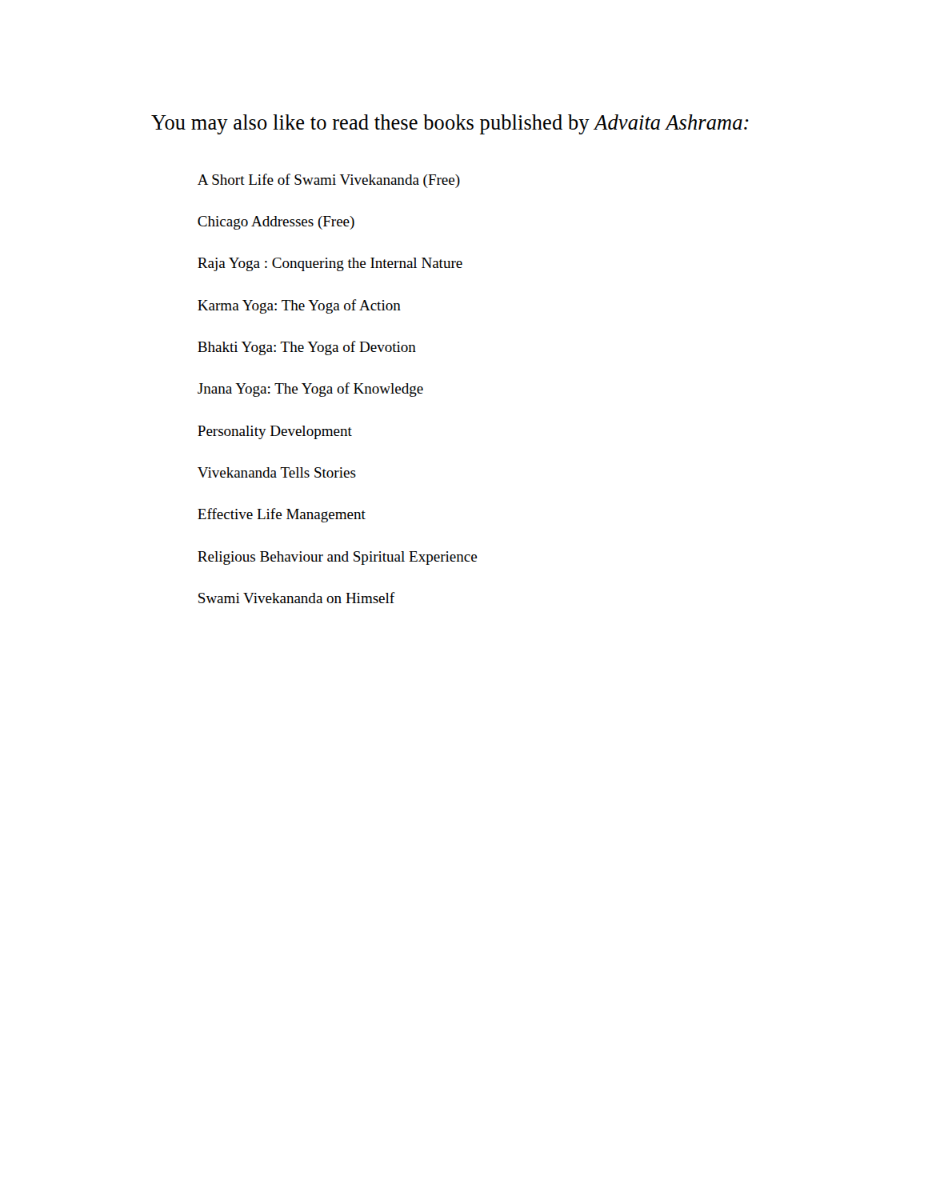You may also like to read these books published by Advaita Ashrama:
A Short Life of Swami Vivekananda (Free)
Chicago Addresses (Free)
Raja Yoga : Conquering the Internal Nature
Karma Yoga: The Yoga of Action
Bhakti Yoga: The Yoga of Devotion
Jnana Yoga: The Yoga of Knowledge
Personality Development
Vivekananda Tells Stories
Effective Life Management
Religious Behaviour and Spiritual Experience
Swami Vivekananda on Himself